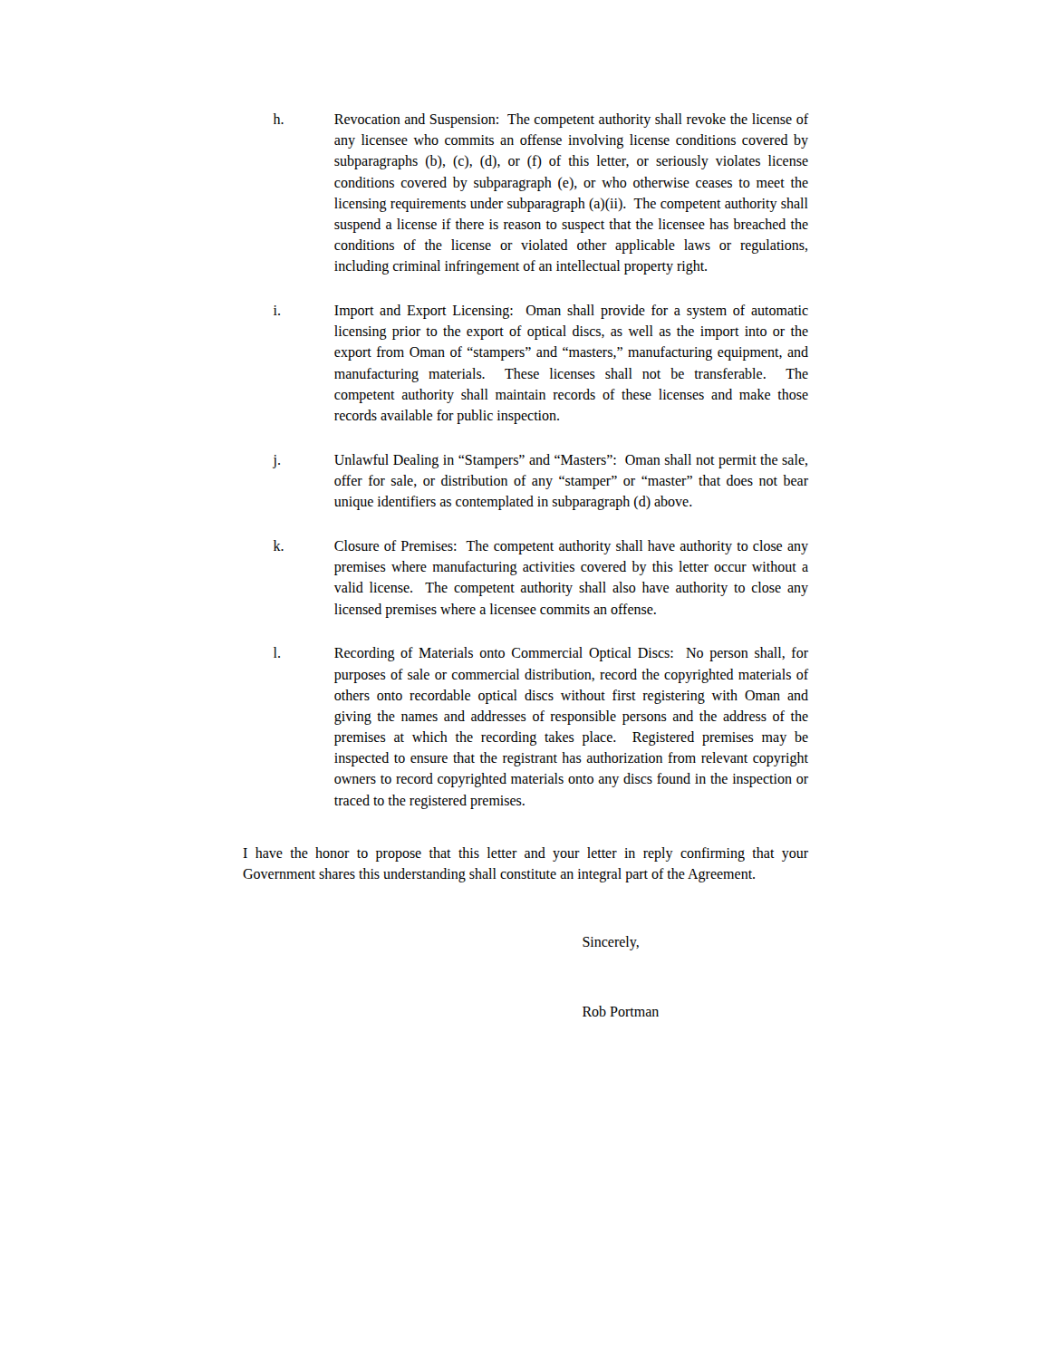h. Revocation and Suspension: The competent authority shall revoke the license of any licensee who commits an offense involving license conditions covered by subparagraphs (b), (c), (d), or (f) of this letter, or seriously violates license conditions covered by subparagraph (e), or who otherwise ceases to meet the licensing requirements under subparagraph (a)(ii). The competent authority shall suspend a license if there is reason to suspect that the licensee has breached the conditions of the license or violated other applicable laws or regulations, including criminal infringement of an intellectual property right.
i. Import and Export Licensing: Oman shall provide for a system of automatic licensing prior to the export of optical discs, as well as the import into or the export from Oman of “stampers” and “masters,” manufacturing equipment, and manufacturing materials. These licenses shall not be transferable. The competent authority shall maintain records of these licenses and make those records available for public inspection.
j. Unlawful Dealing in “Stampers” and “Masters”: Oman shall not permit the sale, offer for sale, or distribution of any “stamper” or “master” that does not bear unique identifiers as contemplated in subparagraph (d) above.
k. Closure of Premises: The competent authority shall have authority to close any premises where manufacturing activities covered by this letter occur without a valid license. The competent authority shall also have authority to close any licensed premises where a licensee commits an offense.
l. Recording of Materials onto Commercial Optical Discs: No person shall, for purposes of sale or commercial distribution, record the copyrighted materials of others onto recordable optical discs without first registering with Oman and giving the names and addresses of responsible persons and the address of the premises at which the recording takes place. Registered premises may be inspected to ensure that the registrant has authorization from relevant copyright owners to record copyrighted materials onto any discs found in the inspection or traced to the registered premises.
I have the honor to propose that this letter and your letter in reply confirming that your Government shares this understanding shall constitute an integral part of the Agreement.
Sincerely,
Rob Portman